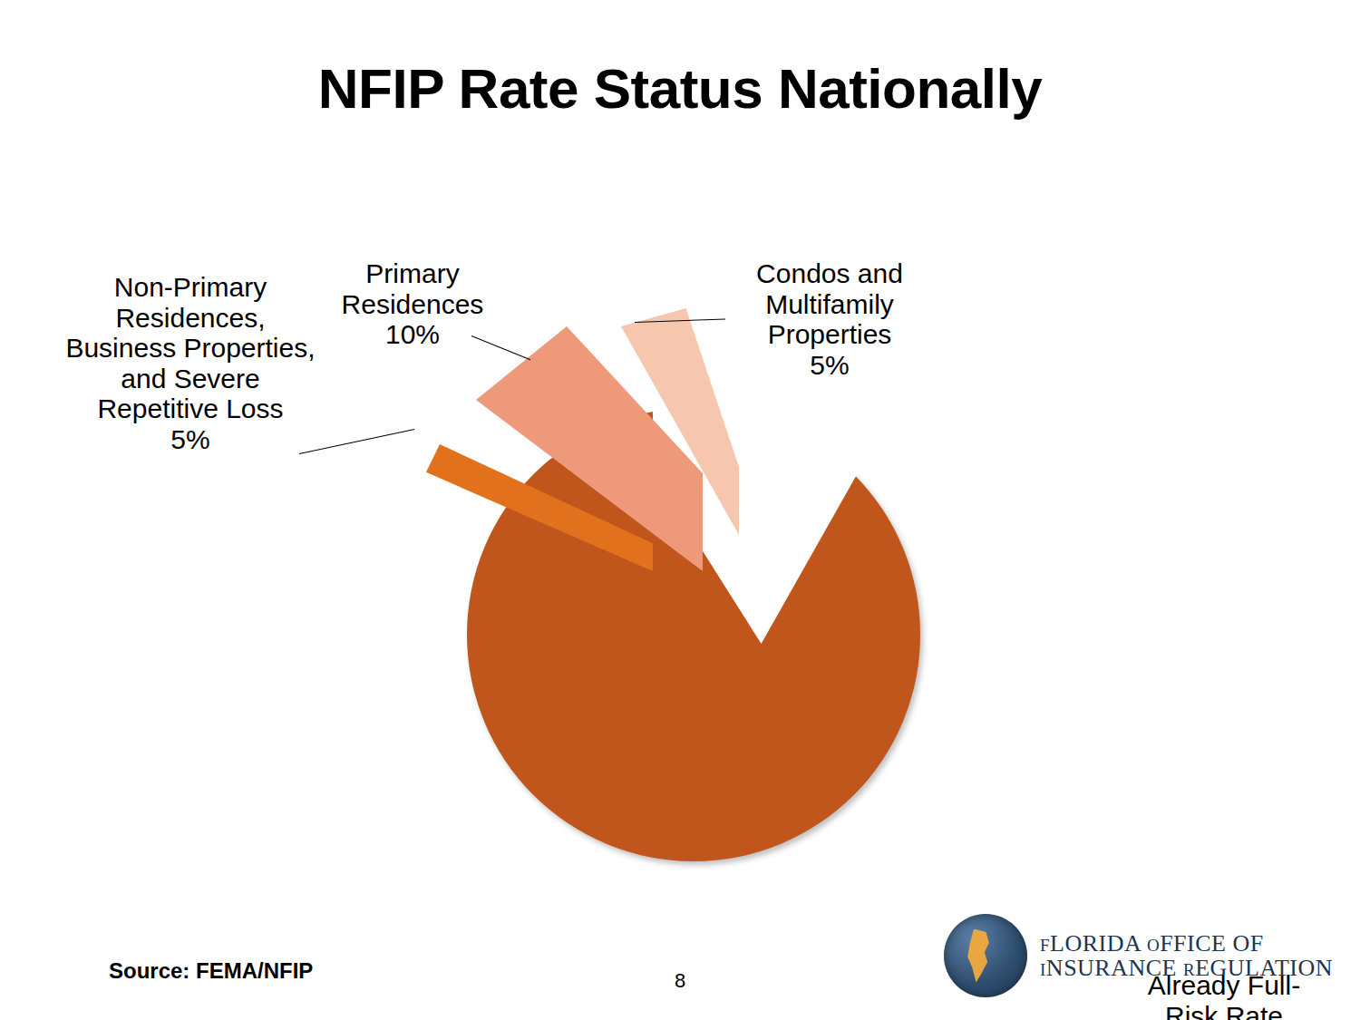NFIP Rate Status Nationally
Already Full-Risk Rate
80%
Non-Primary Residences, Business Properties, and Severe Repetitive Loss
5%
Primary Residences
10%
Condos and Multifamily Properties
5%
Source: FEMA/NFIP
8
FLORIDA OFFICE OF
INSURANCE REGULATION